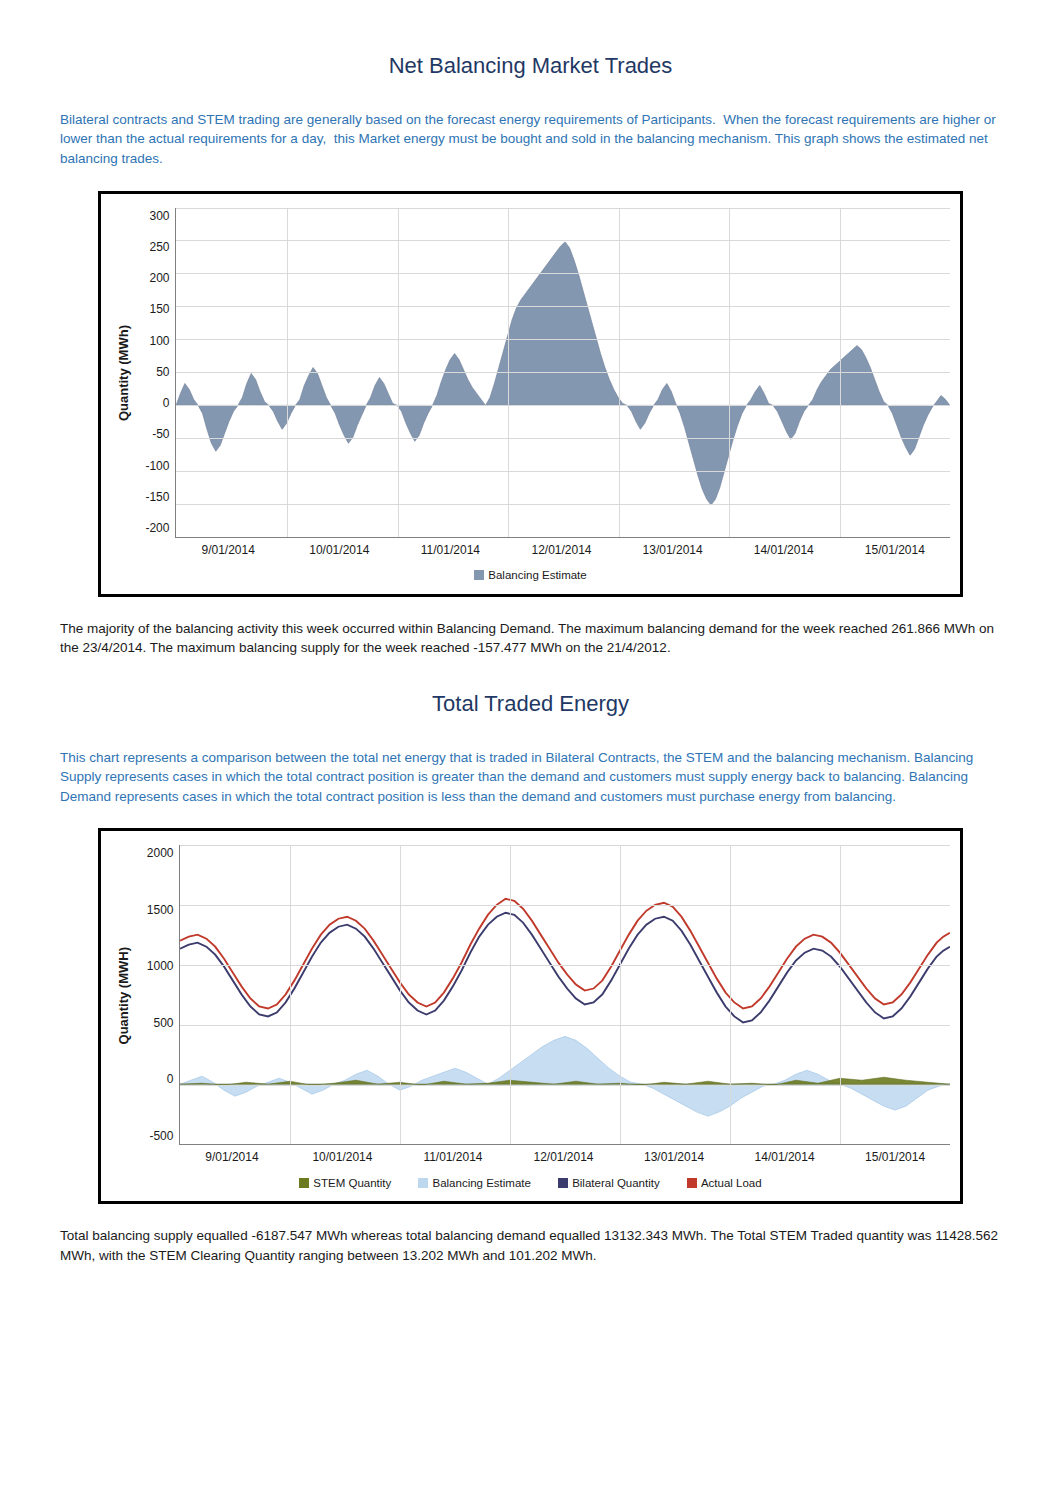Net Balancing Market Trades
Bilateral contracts and STEM trading are generally based on the forecast energy requirements of Participants. When the forecast requirements are higher or lower than the actual requirements for a day, this Market energy must be bought and sold in the balancing mechanism. This graph shows the estimated net balancing trades.
Quantity (MWh)
300 250 200 150 100 50 0 -50 -100 -150 -200
9/01/2014 10/01/2014 11/01/2014 12/01/2014 13/01/2014 14/01/2014 15/01/2014
Balancing Estimate
The majority of the balancing activity this week occurred within Balancing Demand. The maximum balancing demand for the week reached 261.866 MWh on the 23/4/2014. The maximum balancing supply for the week reached -157.477 MWh on the 21/4/2012.
Total Traded Energy
This chart represents a comparison between the total net energy that is traded in Bilateral Contracts, the STEM and the balancing mechanism. Balancing Supply represents cases in which the total contract position is greater than the demand and customers must supply energy back to balancing. Balancing Demand represents cases in which the total contract position is less than the demand and customers must purchase energy from balancing.
Quantity (MWH)
2000 1500 1000 500 0 -500
9/01/2014 10/01/2014 11/01/2014 12/01/2014 13/01/2014 14/01/2014 15/01/2014
STEM Quantity Balancing Estimate Bilateral Quantity Actual Load
Total balancing supply equalled -6187.547 MWh whereas total balancing demand equalled 13132.343 MWh. The Total STEM Traded quantity was 11428.562 MWh, with the STEM Clearing Quantity ranging between 13.202 MWh and 101.202 MWh.